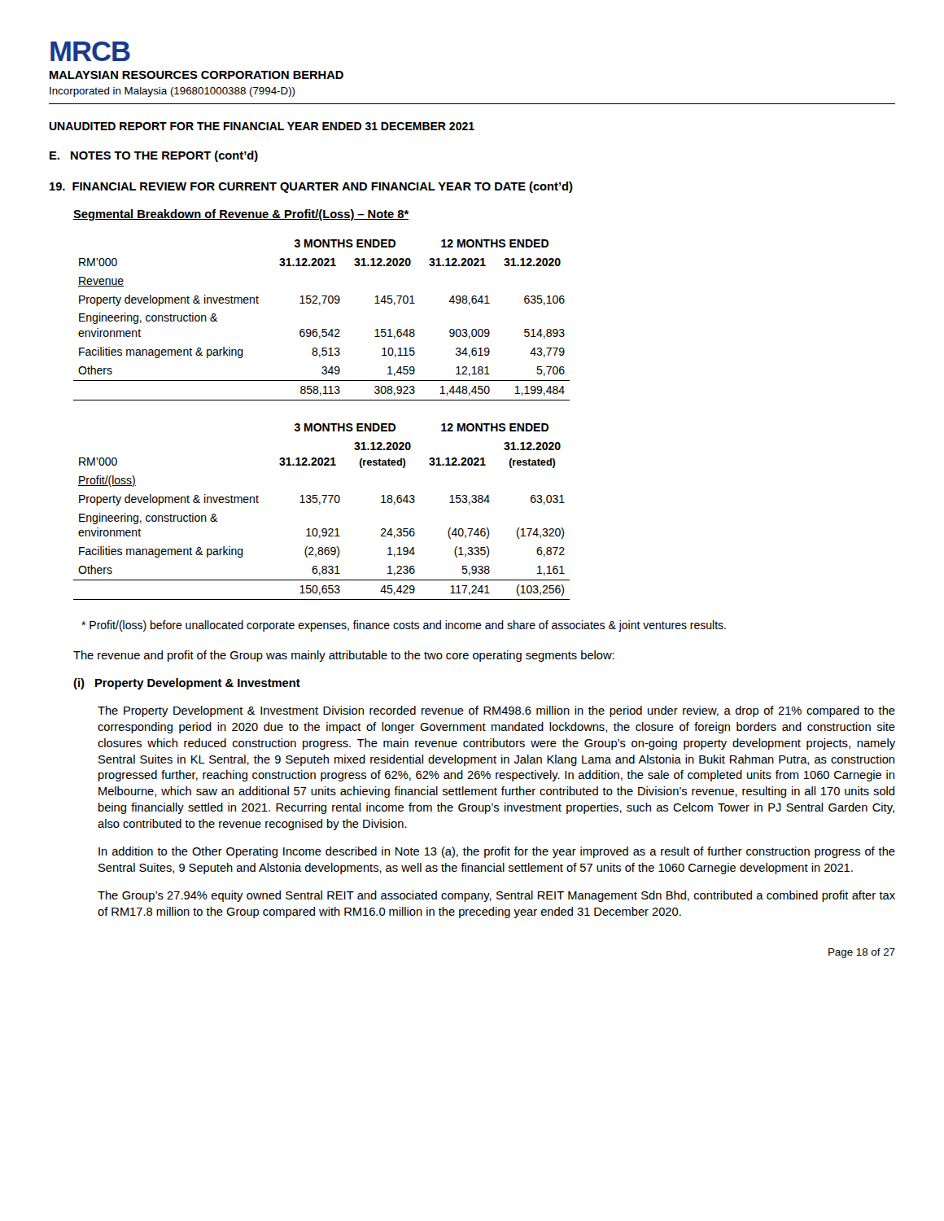MRCB
MALAYSIAN RESOURCES CORPORATION BERHAD
Incorporated in Malaysia (196801000388 (7994-D))
UNAUDITED REPORT FOR THE FINANCIAL YEAR ENDED 31 DECEMBER 2021
E. NOTES TO THE REPORT (cont’d)
19. FINANCIAL REVIEW FOR CURRENT QUARTER AND FINANCIAL YEAR TO DATE (cont’d)
Segmental Breakdown of Revenue & Profit/(Loss) – Note 8*
| | 3 MONTHS ENDED | 12 MONTHS ENDED |
| RM’000 | 31.12.2021 | 31.12.2020 | 31.12.2021 | 31.12.2020 |
| Revenue | | | | |
| Property development & investment | 152,709 | 145,701 | 498,641 | 635,106 |
| Engineering, construction & environment | 696,542 | 151,648 | 903,009 | 514,893 |
| Facilities management & parking | 8,513 | 10,115 | 34,619 | 43,779 |
| Others | 349 | 1,459 | 12,181 | 5,706 |
| | 858,113 | 308,923 | 1,448,450 | 1,199,484 |
| | 3 MONTHS ENDED | 12 MONTHS ENDED |
| RM’000 | 31.12.2021 | 31.12.2020 (restated) | 31.12.2021 | 31.12.2020 (restated) |
| Profit/(loss) | | | | |
| Property development & investment | 135,770 | 18,643 | 153,384 | 63,031 |
| Engineering, construction & environment | 10,921 | 24,356 | (40,746) | (174,320) |
| Facilities management & parking | (2,869) | 1,194 | (1,335) | 6,872 |
| Others | 6,831 | 1,236 | 5,938 | 1,161 |
| | 150,653 | 45,429 | 117,241 | (103,256) |
* Profit/(loss) before unallocated corporate expenses, finance costs and income and share of associates & joint ventures results.
The revenue and profit of the Group was mainly attributable to the two core operating segments below:
(i) Property Development & Investment
The Property Development & Investment Division recorded revenue of RM498.6 million in the period under review, a drop of 21% compared to the corresponding period in 2020 due to the impact of longer Government mandated lockdowns, the closure of foreign borders and construction site closures which reduced construction progress. The main revenue contributors were the Group’s on-going property development projects, namely Sentral Suites in KL Sentral, the 9 Seputeh mixed residential development in Jalan Klang Lama and Alstonia in Bukit Rahman Putra, as construction progressed further, reaching construction progress of 62%, 62% and 26% respectively. In addition, the sale of completed units from 1060 Carnegie in Melbourne, which saw an additional 57 units achieving financial settlement further contributed to the Division’s revenue, resulting in all 170 units sold being financially settled in 2021. Recurring rental income from the Group’s investment properties, such as Celcom Tower in PJ Sentral Garden City, also contributed to the revenue recognised by the Division.
In addition to the Other Operating Income described in Note 13 (a), the profit for the year improved as a result of further construction progress of the Sentral Suites, 9 Seputeh and Alstonia developments, as well as the financial settlement of 57 units of the 1060 Carnegie development in 2021.
The Group’s 27.94% equity owned Sentral REIT and associated company, Sentral REIT Management Sdn Bhd, contributed a combined profit after tax of RM17.8 million to the Group compared with RM16.0 million in the preceding year ended 31 December 2020.
Page 18 of 27